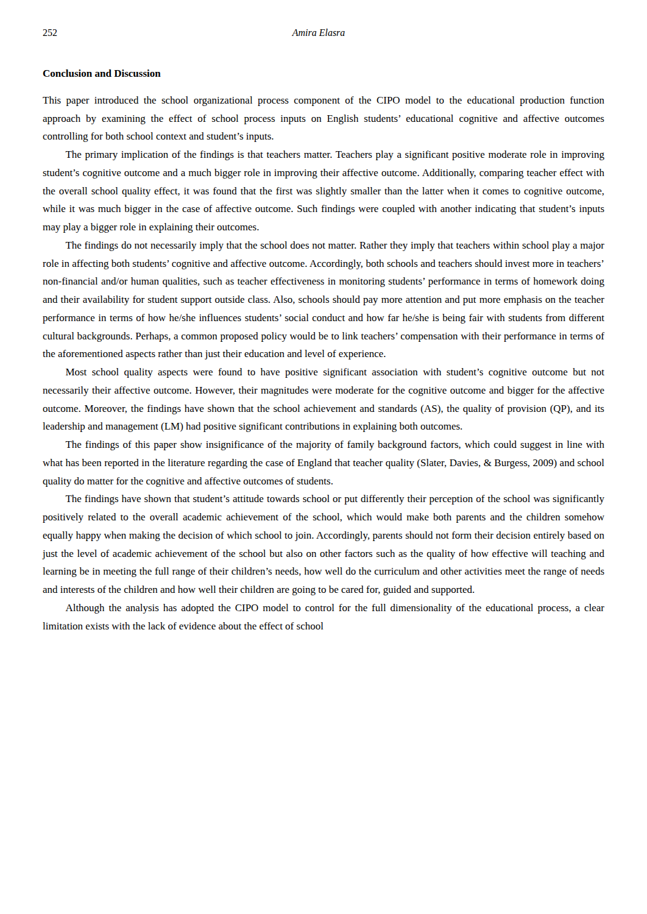252 Amira Elasra
Conclusion and Discussion
This paper introduced the school organizational process component of the CIPO model to the educational production function approach by examining the effect of school process inputs on English students’ educational cognitive and affective outcomes controlling for both school context and student’s inputs.
The primary implication of the findings is that teachers matter. Teachers play a significant positive moderate role in improving student’s cognitive outcome and a much bigger role in improving their affective outcome. Additionally, comparing teacher effect with the overall school quality effect, it was found that the first was slightly smaller than the latter when it comes to cognitive outcome, while it was much bigger in the case of affective outcome. Such findings were coupled with another indicating that student’s inputs may play a bigger role in explaining their outcomes.
The findings do not necessarily imply that the school does not matter. Rather they imply that teachers within school play a major role in affecting both students’ cognitive and affective outcome. Accordingly, both schools and teachers should invest more in teachers’ non-financial and/or human qualities, such as teacher effectiveness in monitoring students’ performance in terms of homework doing and their availability for student support outside class. Also, schools should pay more attention and put more emphasis on the teacher performance in terms of how he/she influences students’ social conduct and how far he/she is being fair with students from different cultural backgrounds. Perhaps, a common proposed policy would be to link teachers’ compensation with their performance in terms of the aforementioned aspects rather than just their education and level of experience.
Most school quality aspects were found to have positive significant association with student’s cognitive outcome but not necessarily their affective outcome. However, their magnitudes were moderate for the cognitive outcome and bigger for the affective outcome. Moreover, the findings have shown that the school achievement and standards (AS), the quality of provision (QP), and its leadership and management (LM) had positive significant contributions in explaining both outcomes.
The findings of this paper show insignificance of the majority of family background factors, which could suggest in line with what has been reported in the literature regarding the case of England that teacher quality (Slater, Davies, & Burgess, 2009) and school quality do matter for the cognitive and affective outcomes of students.
The findings have shown that student’s attitude towards school or put differently their perception of the school was significantly positively related to the overall academic achievement of the school, which would make both parents and the children somehow equally happy when making the decision of which school to join. Accordingly, parents should not form their decision entirely based on just the level of academic achievement of the school but also on other factors such as the quality of how effective will teaching and learning be in meeting the full range of their children’s needs, how well do the curriculum and other activities meet the range of needs and interests of the children and how well their children are going to be cared for, guided and supported.
Although the analysis has adopted the CIPO model to control for the full dimensionality of the educational process, a clear limitation exists with the lack of evidence about the effect of school